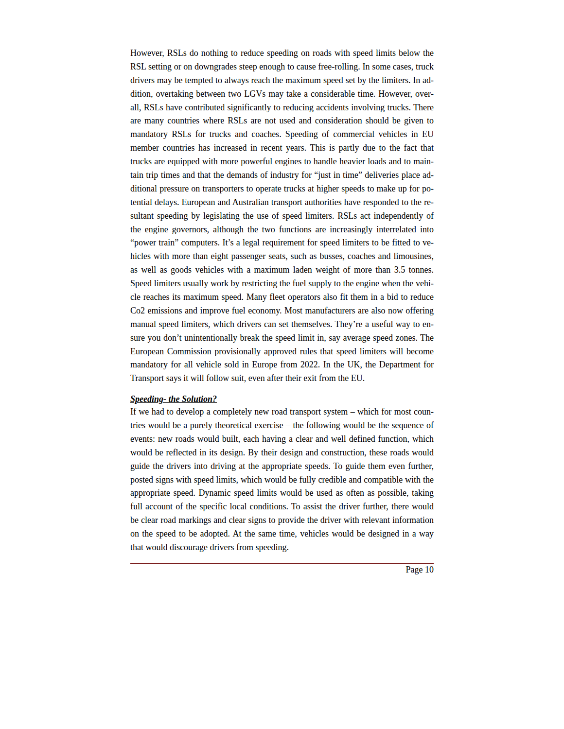However, RSLs do nothing to reduce speeding on roads with speed limits below the RSL setting or on downgrades steep enough to cause free-rolling. In some cases, truck drivers may be tempted to always reach the maximum speed set by the limiters. In addition, overtaking between two LGVs may take a considerable time. However, overall, RSLs have contributed significantly to reducing accidents involving trucks. There are many countries where RSLs are not used and consideration should be given to mandatory RSLs for trucks and coaches. Speeding of commercial vehicles in EU member countries has increased in recent years. This is partly due to the fact that trucks are equipped with more powerful engines to handle heavier loads and to maintain trip times and that the demands of industry for “just in time” deliveries place additional pressure on transporters to operate trucks at higher speeds to make up for potential delays. European and Australian transport authorities have responded to the resultant speeding by legislating the use of speed limiters. RSLs act independently of the engine governors, although the two functions are increasingly interrelated into “power train” computers. It’s a legal requirement for speed limiters to be fitted to vehicles with more than eight passenger seats, such as busses, coaches and limousines, as well as goods vehicles with a maximum laden weight of more than 3.5 tonnes. Speed limiters usually work by restricting the fuel supply to the engine when the vehicle reaches its maximum speed. Many fleet operators also fit them in a bid to reduce Co2 emissions and improve fuel economy. Most manufacturers are also now offering manual speed limiters, which drivers can set themselves. They’re a useful way to ensure you don’t unintentionally break the speed limit in, say average speed zones. The European Commission provisionally approved rules that speed limiters will become mandatory for all vehicle sold in Europe from 2022. In the UK, the Department for Transport says it will follow suit, even after their exit from the EU.
Speeding- the Solution?
If we had to develop a completely new road transport system – which for most countries would be a purely theoretical exercise – the following would be the sequence of events: new roads would built, each having a clear and well defined function, which would be reflected in its design. By their design and construction, these roads would guide the drivers into driving at the appropriate speeds. To guide them even further, posted signs with speed limits, which would be fully credible and compatible with the appropriate speed. Dynamic speed limits would be used as often as possible, taking full account of the specific local conditions. To assist the driver further, there would be clear road markings and clear signs to provide the driver with relevant information on the speed to be adopted. At the same time, vehicles would be designed in a way that would discourage drivers from speeding.
Page 10